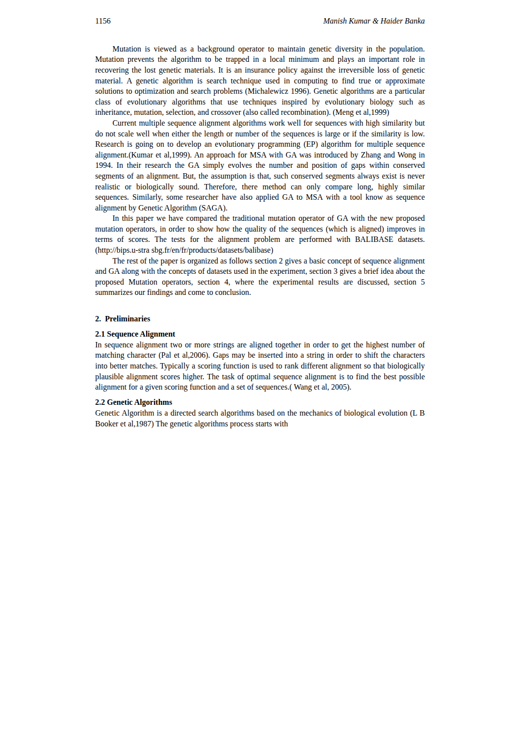1156 Manish Kumar & Haider Banka
Mutation is viewed as a background operator to maintain genetic diversity in the population. Mutation prevents the algorithm to be trapped in a local minimum and plays an important role in recovering the lost genetic materials. It is an insurance policy against the irreversible loss of genetic material. A genetic algorithm is search technique used in computing to find true or approximate solutions to optimization and search problems (Michalewicz 1996). Genetic algorithms are a particular class of evolutionary algorithms that use techniques inspired by evolutionary biology such as inheritance, mutation, selection, and crossover (also called recombination). (Meng et al,1999)
Current multiple sequence alignment algorithms work well for sequences with high similarity but do not scale well when either the length or number of the sequences is large or if the similarity is low. Research is going on to develop an evolutionary programming (EP) algorithm for multiple sequence alignment.(Kumar et al,1999). An approach for MSA with GA was introduced by Zhang and Wong in 1994. In their research the GA simply evolves the number and position of gaps within conserved segments of an alignment. But, the assumption is that, such conserved segments always exist is never realistic or biologically sound. Therefore, there method can only compare long, highly similar sequences. Similarly, some researcher have also applied GA to MSA with a tool know as sequence alignment by Genetic Algorithm (SAGA).
In this paper we have compared the traditional mutation operator of GA with the new proposed mutation operators, in order to show how the quality of the sequences (which is aligned) improves in terms of scores. The tests for the alignment problem are performed with BALIBASE datasets. (http://bips.u-stra sbg.fr/en/fr/products/datasets/balibase)
The rest of the paper is organized as follows section 2 gives a basic concept of sequence alignment and GA along with the concepts of datasets used in the experiment, section 3 gives a brief idea about the proposed Mutation operators, section 4, where the experimental results are discussed, section 5 summarizes our findings and come to conclusion.
2. Preliminaries
2.1 Sequence Alignment
In sequence alignment two or more strings are aligned together in order to get the highest number of matching character (Pal et al,2006). Gaps may be inserted into a string in order to shift the characters into better matches. Typically a scoring function is used to rank different alignment so that biologically plausible alignment scores higher. The task of optimal sequence alignment is to find the best possible alignment for a given scoring function and a set of sequences.( Wang et al, 2005).
2.2 Genetic Algorithms
Genetic Algorithm is a directed search algorithms based on the mechanics of biological evolution (L B Booker et al,1987) The genetic algorithms process starts with